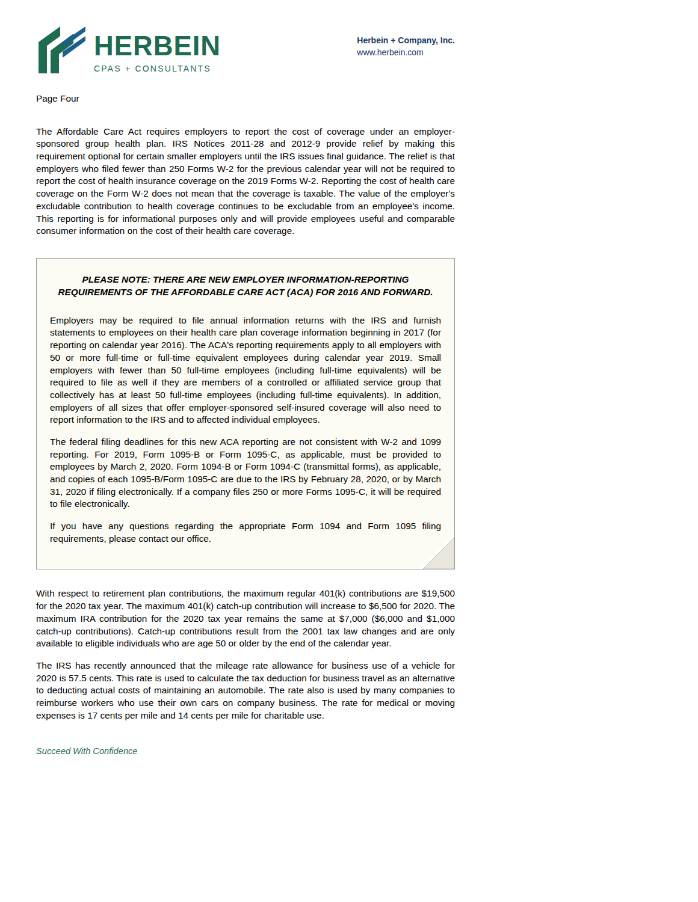HERBEIN
CPAS + CONSULTANTS
Herbein + Company, Inc.
www.herbein.com
Page Four
The Affordable Care Act requires employers to report the cost of coverage under an employer-sponsored group health plan. IRS Notices 2011-28 and 2012-9 provide relief by making this requirement optional for certain smaller employers until the IRS issues final guidance. The relief is that employers who filed fewer than 250 Forms W-2 for the previous calendar year will not be required to report the cost of health insurance coverage on the 2019 Forms W-2. Reporting the cost of health care coverage on the Form W-2 does not mean that the coverage is taxable. The value of the employer's excludable contribution to health coverage continues to be excludable from an employee's income. This reporting is for informational purposes only and will provide employees useful and comparable consumer information on the cost of their health care coverage.
Please Note: There are new employer information-reporting requirements of the Affordable Care Act (ACA) for 2016 and forward.
Employers may be required to file annual information returns with the IRS and furnish statements to employees on their health care plan coverage information beginning in 2017 (for reporting on calendar year 2016). The ACA's reporting requirements apply to all employers with 50 or more full-time or full-time equivalent employees during calendar year 2019. Small employers with fewer than 50 full-time employees (including full-time equivalents) will be required to file as well if they are members of a controlled or affiliated service group that collectively has at least 50 full-time employees (including full-time equivalents). In addition, employers of all sizes that offer employer-sponsored self-insured coverage will also need to report information to the IRS and to affected individual employees.
The federal filing deadlines for this new ACA reporting are not consistent with W-2 and 1099 reporting. For 2019, Form 1095-B or Form 1095-C, as applicable, must be provided to employees by March 2, 2020. Form 1094-B or Form 1094-C (transmittal forms), as applicable, and copies of each 1095-B/Form 1095-C are due to the IRS by February 28, 2020, or by March 31, 2020 if filing electronically. If a company files 250 or more Forms 1095-C, it will be required to file electronically.
If you have any questions regarding the appropriate Form 1094 and Form 1095 filing requirements, please contact our office.
With respect to retirement plan contributions, the maximum regular 401(k) contributions are $19,500 for the 2020 tax year. The maximum 401(k) catch-up contribution will increase to $6,500 for 2020. The maximum IRA contribution for the 2020 tax year remains the same at $7,000 ($6,000 and $1,000 catch-up contributions). Catch-up contributions result from the 2001 tax law changes and are only available to eligible individuals who are age 50 or older by the end of the calendar year.
The IRS has recently announced that the mileage rate allowance for business use of a vehicle for 2020 is 57.5 cents. This rate is used to calculate the tax deduction for business travel as an alternative to deducting actual costs of maintaining an automobile. The rate also is used by many companies to reimburse workers who use their own cars on company business. The rate for medical or moving expenses is 17 cents per mile and 14 cents per mile for charitable use.
Succeed With Confidence